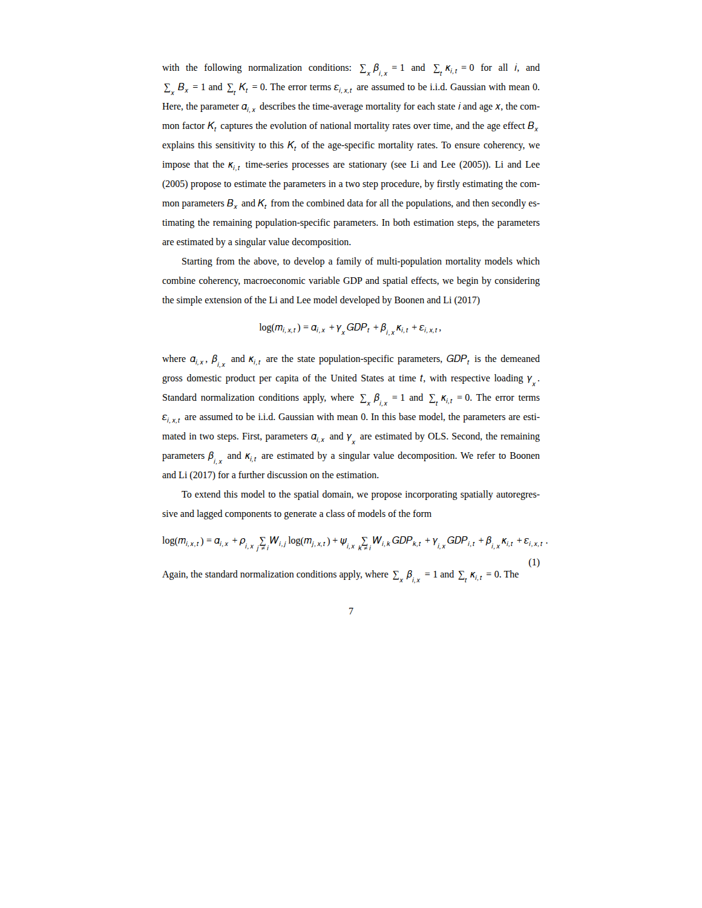with the following normalization conditions: ∑xβi,x=1 and ∑tκi,t=0 for all i, and ∑xBx=1 and ∑tKt=0. The error terms εi,x,t are assumed to be i.i.d. Gaussian with mean 0. Here, the parameter αi,x describes the time-average mortality for each state i and age x, the common factor Kt captures the evolution of national mortality rates over time, and the age effect Bx explains this sensitivity to this Kt of the age-specific mortality rates. To ensure coherency, we impose that the κi,t time-series processes are stationary (see Li and Lee (2005)). Li and Lee (2005) propose to estimate the parameters in a two step procedure, by firstly estimating the common parameters Bx and Kt from the combined data for all the populations, and then secondly estimating the remaining population-specific parameters. In both estimation steps, the parameters are estimated by a singular value decomposition.
Starting from the above, to develop a family of multi-population mortality models which combine coherency, macroeconomic variable GDP and spatial effects, we begin by considering the simple extension of the Li and Lee model developed by Boonen and Li (2017)
log⁡(mi,x,t) = αi,x + γxGDPt + βi,xκi,t + εi,x,t ,
where αi,x, βi,x and κi,t are the state population-specific parameters, GDPt is the demeaned gross domestic product per capita of the United States at time t, with respective loading γx. Standard normalization conditions apply, where ∑xβi,x=1 and ∑tκi,t=0. The error terms εi,x,t are assumed to be i.i.d. Gaussian with mean 0. In this base model, the parameters are estimated in two steps. First, parameters αi,x and γx are estimated by OLS. Second, the remaining parameters βi,x and κi,t are estimated by a singular value decomposition. We refer to Boonen and Li (2017) for a further discussion on the estimation.
To extend this model to the spatial domain, we propose incorporating spatially autoregressive and lagged components to generate a class of models of the form
log⁡(mi,x,t) = αi,x + ρi,x ∑j≠i Wi,j log⁡(mj,x,t) + ψi,x ∑k≠i Wi,k GDPk,t + γi,x GDPi,t + βi,x κi,t + εi,x,t .
(1)
Again, the standard normalization conditions apply, where ∑xβi,x=1 and ∑tκi,t=0. The
7